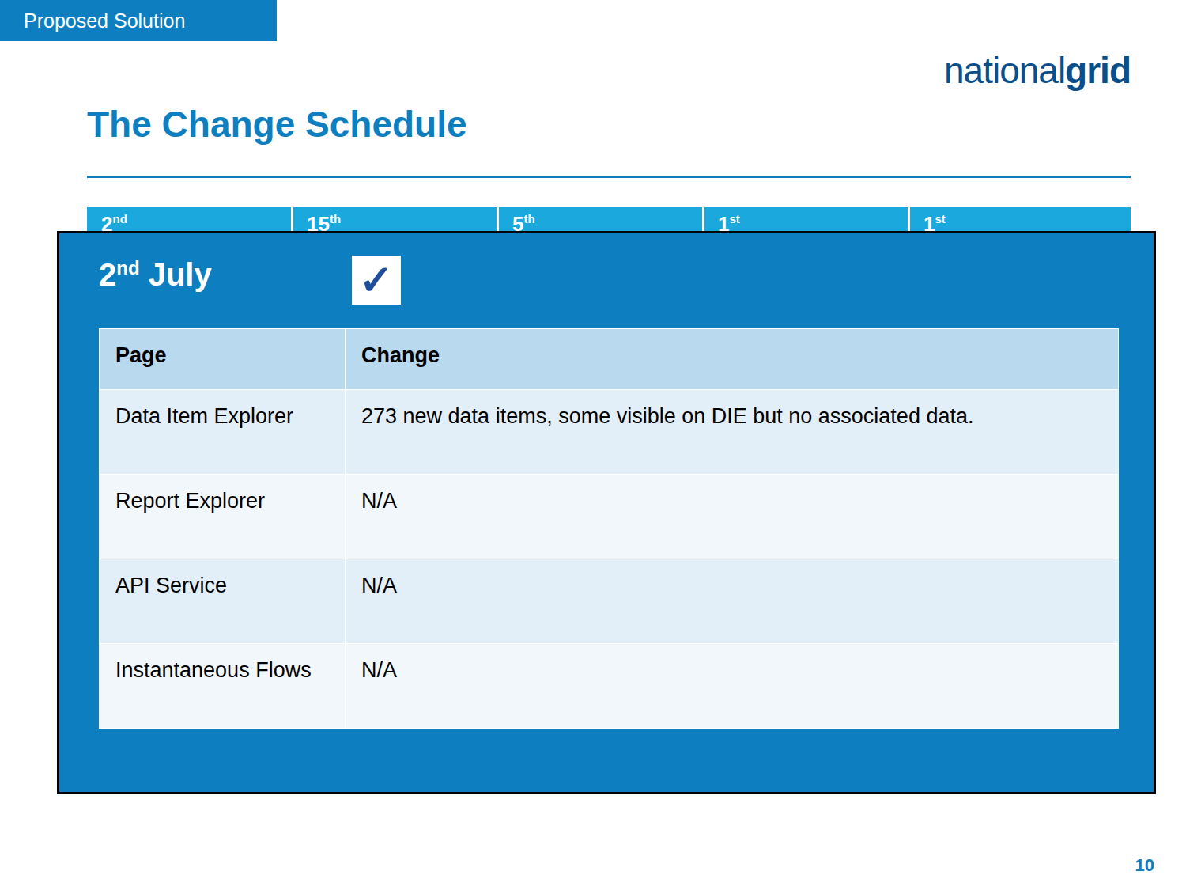Proposed Solution
nationalgrid
The Change Schedule
2nd
15th
5th
1st
1st
2nd July
✓
| Page | Change |
| --- | --- |
| Data Item Explorer | 273 new data items, some visible on DIE but no associated data. |
| Report Explorer | N/A |
| API Service | N/A |
| Instantaneous Flows | N/A |
10